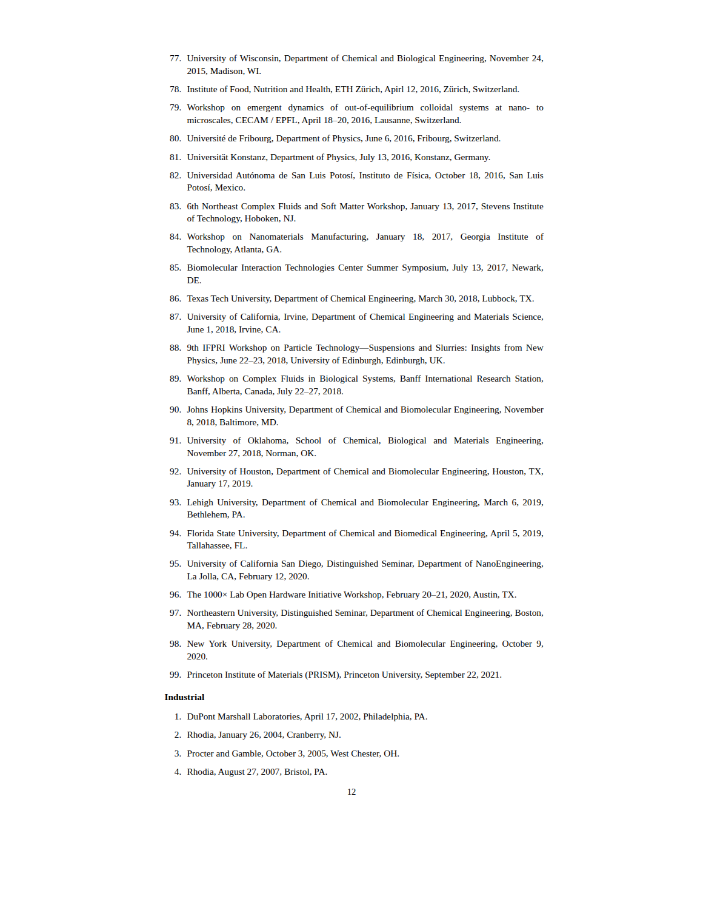University of Wisconsin, Department of Chemical and Biological Engineering, November 24, 2015, Madison, WI.
Institute of Food, Nutrition and Health, ETH Zürich, Apirl 12, 2016, Zürich, Switzerland.
Workshop on emergent dynamics of out-of-equilibrium colloidal systems at nano- to microscales, CECAM / EPFL, April 18–20, 2016, Lausanne, Switzerland.
Université de Fribourg, Department of Physics, June 6, 2016, Fribourg, Switzerland.
Universität Konstanz, Department of Physics, July 13, 2016, Konstanz, Germany.
Universidad Autónoma de San Luis Potosí, Instituto de Física, October 18, 2016, San Luis Potosí, Mexico.
6th Northeast Complex Fluids and Soft Matter Workshop, January 13, 2017, Stevens Institute of Technology, Hoboken, NJ.
Workshop on Nanomaterials Manufacturing, January 18, 2017, Georgia Institute of Technology, Atlanta, GA.
Biomolecular Interaction Technologies Center Summer Symposium, July 13, 2017, Newark, DE.
Texas Tech University, Department of Chemical Engineering, March 30, 2018, Lubbock, TX.
University of California, Irvine, Department of Chemical Engineering and Materials Science, June 1, 2018, Irvine, CA.
9th IFPRI Workshop on Particle Technology—Suspensions and Slurries: Insights from New Physics, June 22–23, 2018, University of Edinburgh, Edinburgh, UK.
Workshop on Complex Fluids in Biological Systems, Banff International Research Station, Banff, Alberta, Canada, July 22–27, 2018.
Johns Hopkins University, Department of Chemical and Biomolecular Engineering, November 8, 2018, Baltimore, MD.
University of Oklahoma, School of Chemical, Biological and Materials Engineering, November 27, 2018, Norman, OK.
University of Houston, Department of Chemical and Biomolecular Engineering, Houston, TX, January 17, 2019.
Lehigh University, Department of Chemical and Biomolecular Engineering, March 6, 2019, Bethlehem, PA.
Florida State University, Department of Chemical and Biomedical Engineering, April 5, 2019, Tallahassee, FL.
University of California San Diego, Distinguished Seminar, Department of NanoEngineering, La Jolla, CA, February 12, 2020.
The 1000× Lab Open Hardware Initiative Workshop, February 20–21, 2020, Austin, TX.
Northeastern University, Distinguished Seminar, Department of Chemical Engineering, Boston, MA, February 28, 2020.
New York University, Department of Chemical and Biomolecular Engineering, October 9, 2020.
Princeton Institute of Materials (PRISM), Princeton University, September 22, 2021.
Industrial
DuPont Marshall Laboratories, April 17, 2002, Philadelphia, PA.
Rhodia, January 26, 2004, Cranberry, NJ.
Procter and Gamble, October 3, 2005, West Chester, OH.
Rhodia, August 27, 2007, Bristol, PA.
12